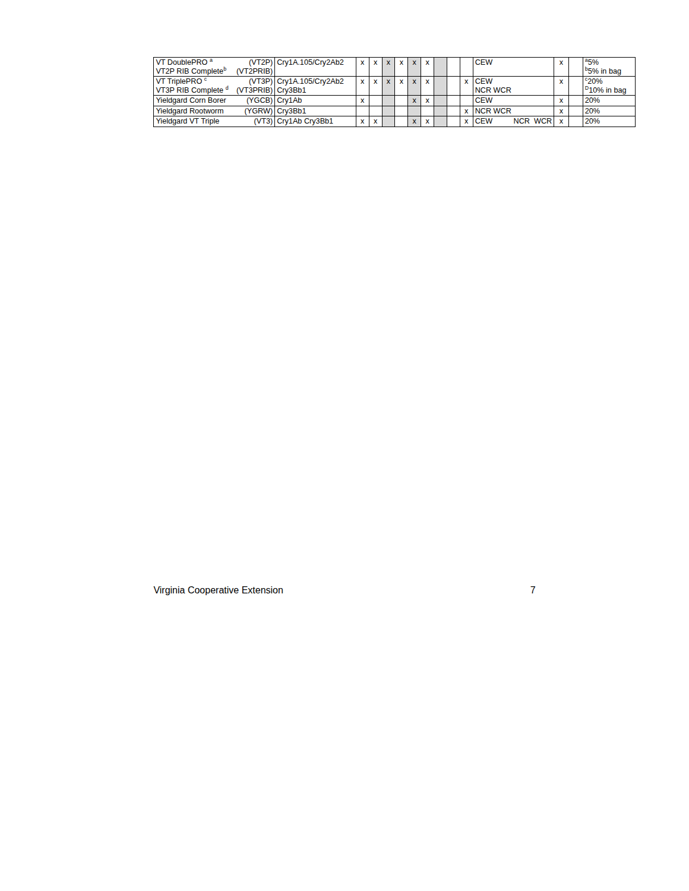| VT DoublePRO a (VT2P) VT2P RIB Complete b (VT2PRIB) | Cry1A.105/Cry2Ab2 | x | x | x | x | x | x | | | | CEW | x | | a 5% b 5% in bag |
| VT TriplePRO c (VT3P) VT3P RIB Complete d (VT3PRIB) | Cry1A.105/Cry2Ab2 Cry3Bb1 | x | x | x | x | x | x | | | x | CEW NCR WCR | x | | c 20% D 10% in bag |
| Yieldgard Corn Borer (YGCB) | Cry1Ab | x | | | | x | x | | | | CEW | x | | 20% |
| Yieldgard Rootworm (YGRW) | Cry3Bb1 | | | | | | | | | x | NCR WCR | x | | 20% |
| Yieldgard VT Triple (VT3) | Cry1Ab Cry3Bb1 | x | x | | | x | x | | | x | CEW NCR WCR | x | | 20% |
Virginia Cooperative Extension 7